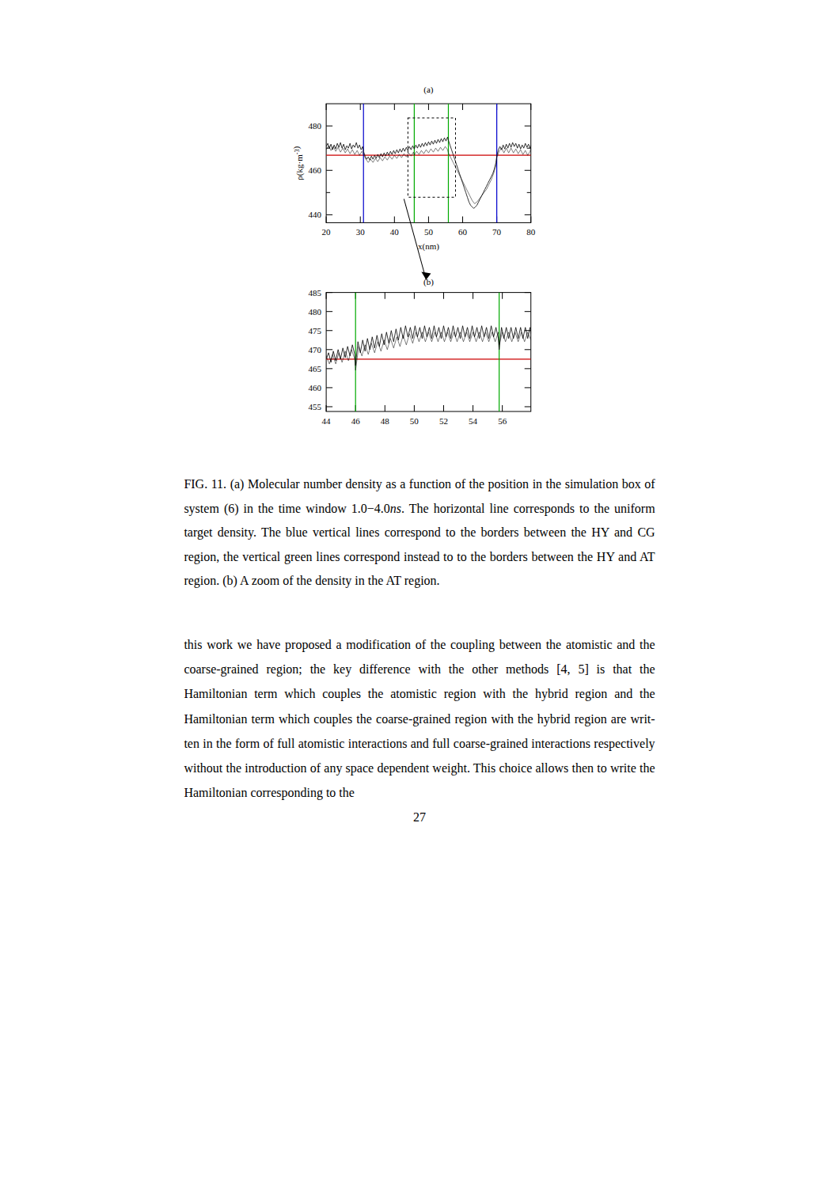(a) 440 460 480 20 30 40 50 60 70 80 x(nm) ρ(kg·m-3) (b) 485 480 475 470 465 460 455 44 46 48 50 52 54 56
FIG. 11. (a) Molecular number density as a function of the position in the simulation box of system (6) in the time window 1.0−4.0ns. The horizontal line corresponds to the uniform target density. The blue vertical lines correspond to the borders between the HY and CG region, the vertical green lines correspond instead to to the borders between the HY and AT region. (b) A zoom of the density in the AT region.
this work we have proposed a modification of the coupling between the atomistic and the coarse-grained region; the key difference with the other methods [4, 5] is that the Hamiltonian term which couples the atomistic region with the hybrid region and the Hamiltonian term which couples the coarse-grained region with the hybrid region are written in the form of full atomistic interactions and full coarse-grained interactions respectively without the introduction of any space dependent weight. This choice allows then to write the Hamiltonian corresponding to the
27